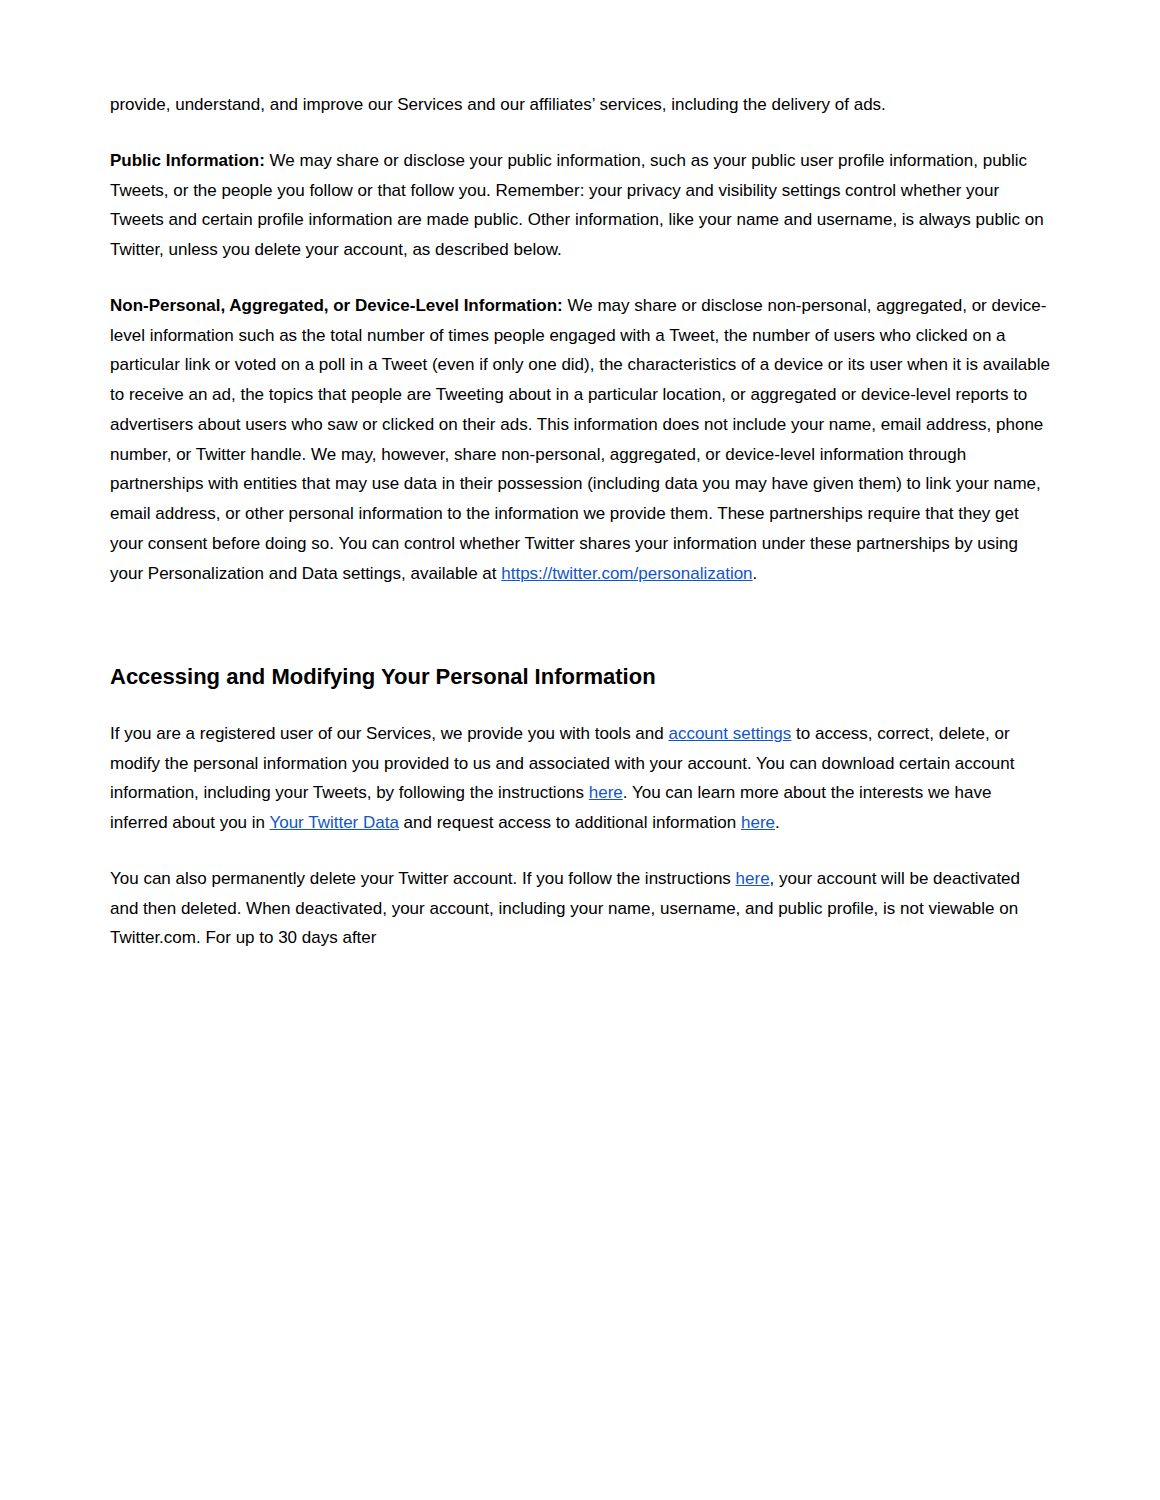provide, understand, and improve our Services and our affiliates’ services, including the delivery of ads.
Public Information: We may share or disclose your public information, such as your public user profile information, public Tweets, or the people you follow or that follow you. Remember: your privacy and visibility settings control whether your Tweets and certain profile information are made public. Other information, like your name and username, is always public on Twitter, unless you delete your account, as described below.
Non-Personal, Aggregated, or Device-Level Information: We may share or disclose non-personal, aggregated, or device-level information such as the total number of times people engaged with a Tweet, the number of users who clicked on a particular link or voted on a poll in a Tweet (even if only one did), the characteristics of a device or its user when it is available to receive an ad, the topics that people are Tweeting about in a particular location, or aggregated or device-level reports to advertisers about users who saw or clicked on their ads. This information does not include your name, email address, phone number, or Twitter handle. We may, however, share non-personal, aggregated, or device-level information through partnerships with entities that may use data in their possession (including data you may have given them) to link your name, email address, or other personal information to the information we provide them. These partnerships require that they get your consent before doing so. You can control whether Twitter shares your information under these partnerships by using your Personalization and Data settings, available at https://twitter.com/personalization.
Accessing and Modifying Your Personal Information
If you are a registered user of our Services, we provide you with tools and account settings to access, correct, delete, or modify the personal information you provided to us and associated with your account. You can download certain account information, including your Tweets, by following the instructions here. You can learn more about the interests we have inferred about you in Your Twitter Data and request access to additional information here.
You can also permanently delete your Twitter account. If you follow the instructions here, your account will be deactivated and then deleted. When deactivated, your account, including your name, username, and public profile, is not viewable on Twitter.com. For up to 30 days after